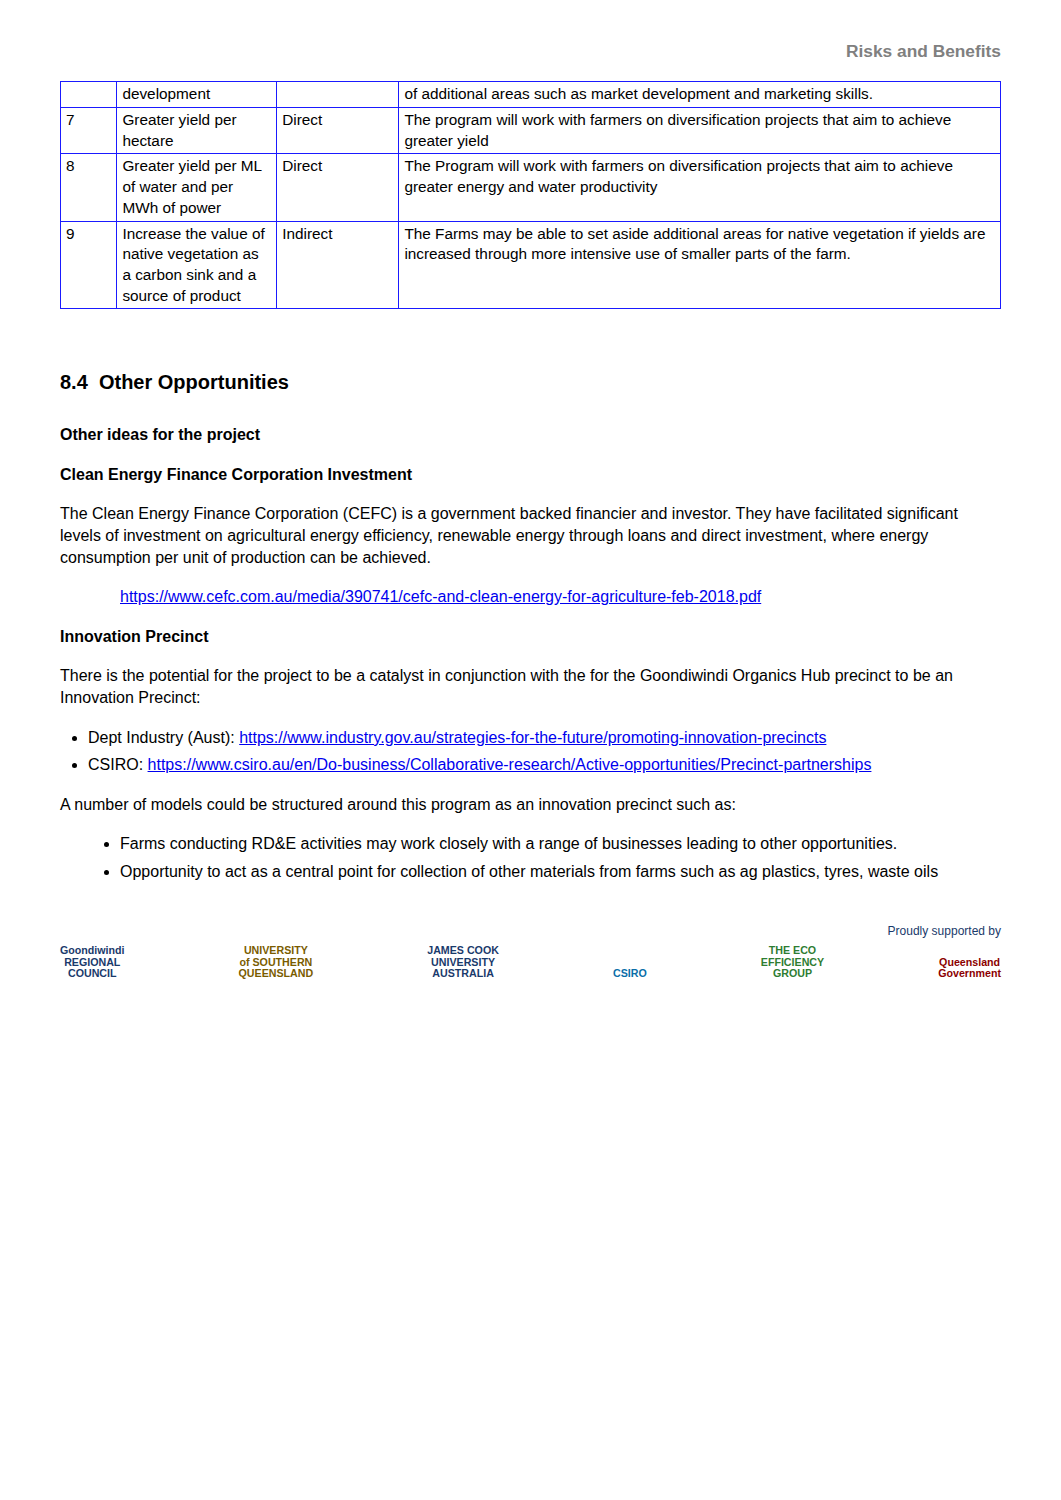Risks and Benefits
| | development | | of additional areas such as market development and marketing skills. |
| 7 | Greater yield per hectare | Direct | The program will work with farmers on diversification projects that aim to achieve greater yield |
| 8 | Greater yield per ML of water and per MWh of power | Direct | The Program will work with farmers on diversification projects that aim to achieve greater energy and water productivity |
| 9 | Increase the value of native vegetation as a carbon sink and a source of product | Indirect | The Farms may be able to set aside additional areas for native vegetation if yields are increased through more intensive use of smaller parts of the farm. |
8.4 Other Opportunities
Other ideas for the project
Clean Energy Finance Corporation Investment
The Clean Energy Finance Corporation (CEFC) is a government backed financier and investor. They have facilitated significant levels of investment on agricultural energy efficiency, renewable energy through loans and direct investment, where energy consumption per unit of production can be achieved.
https://www.cefc.com.au/media/390741/cefc-and-clean-energy-for-agriculture-feb-2018.pdf
Innovation Precinct
There is the potential for the project to be a catalyst in conjunction with the for the Goondiwindi Organics Hub precinct to be an Innovation Precinct:
Dept Industry (Aust): https://www.industry.gov.au/strategies-for-the-future/promoting-innovation-precincts
CSIRO: https://www.csiro.au/en/Do-business/Collaborative-research/Active-opportunities/Precinct-partnerships
A number of models could be structured around this program as an innovation precinct such as:
Farms conducting RD&E activities may work closely with a range of businesses leading to other opportunities.
Opportunity to act as a central point for collection of other materials from farms such as ag plastics, tyres, waste oils
Proudly supported by
Goondiwindi
REGIONAL
COUNCIL
UNIVERSITY
of SOUTHERN
QUEENSLAND
JAMES COOK
UNIVERSITY
AUSTRALIA
CSIRO
THE ECO
EFFICIENCY
GROUP
Queensland
Government